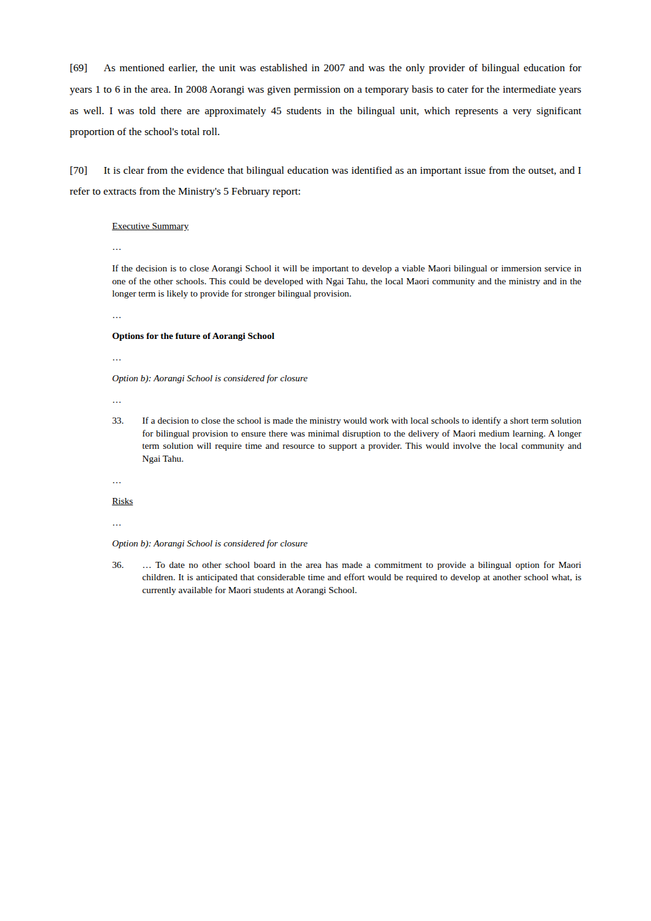[69] As mentioned earlier, the unit was established in 2007 and was the only provider of bilingual education for years 1 to 6 in the area. In 2008 Aorangi was given permission on a temporary basis to cater for the intermediate years as well. I was told there are approximately 45 students in the bilingual unit, which represents a very significant proportion of the school's total roll.
[70] It is clear from the evidence that bilingual education was identified as an important issue from the outset, and I refer to extracts from the Ministry's 5 February report:
Executive Summary
…
If the decision is to close Aorangi School it will be important to develop a viable Maori bilingual or immersion service in one of the other schools. This could be developed with Ngai Tahu, the local Maori community and the ministry and in the longer term is likely to provide for stronger bilingual provision.
…
Options for the future of Aorangi School
…
Option b): Aorangi School is considered for closure
…
33.
If a decision to close the school is made the ministry would work with local schools to identify a short term solution for bilingual provision to ensure there was minimal disruption to the delivery of Maori medium learning. A longer term solution will require time and resource to support a provider. This would involve the local community and Ngai Tahu.
…
Risks
…
Option b): Aorangi School is considered for closure
36.
… To date no other school board in the area has made a commitment to provide a bilingual option for Maori children. It is anticipated that considerable time and effort would be required to develop at another school what, is currently available for Maori students at Aorangi School.